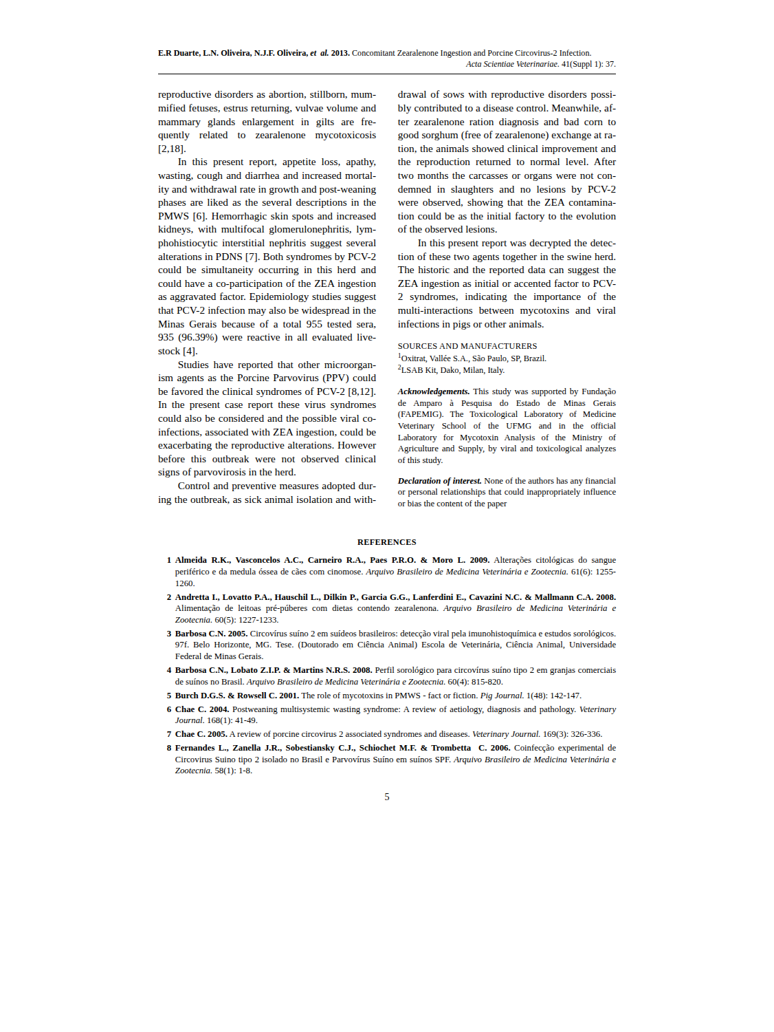E.R Duarte, L.N. Oliveira, N.J.F. Oliveira, et al. 2013. Concomitant Zearalenone Ingestion and Porcine Circovirus-2 Infection.
Acta Scientiae Veterinariae. 41(Suppl 1): 37.
reproductive disorders as abortion, stillborn, mummified fetuses, estrus returning, vulvae volume and mammary glands enlargement in gilts are frequently related to zearalenone mycotoxicosis [2,18].
In this present report, appetite loss, apathy, wasting, cough and diarrhea and increased mortality and withdrawal rate in growth and post-weaning phases are liked as the several descriptions in the PMWS [6]. Hemorrhagic skin spots and increased kidneys, with multifocal glomerulonephritis, lymphohistiocytic interstitial nephritis suggest several alterations in PDNS [7]. Both syndromes by PCV-2 could be simultaneity occurring in this herd and could have a co-participation of the ZEA ingestion as aggravated factor. Epidemiology studies suggest that PCV-2 infection may also be widespread in the Minas Gerais because of a total 955 tested sera, 935 (96.39%) were reactive in all evaluated livestock [4].
Studies have reported that other microorganism agents as the Porcine Parvovirus (PPV) could be favored the clinical syndromes of PCV-2 [8,12]. In the present case report these virus syndromes could also be considered and the possible viral co-infections, associated with ZEA ingestion, could be exacerbating the reproductive alterations. However before this outbreak were not observed clinical signs of parvovirosis in the herd.
Control and preventive measures adopted during the outbreak, as sick animal isolation and withdrawal of sows with reproductive disorders possibly contributed to a disease control. Meanwhile, after zearalenone ration diagnosis and bad corn to good sorghum (free of zearalenone) exchange at ration, the animals showed clinical improvement and the reproduction returned to normal level. After two months the carcasses or organs were not condemned in slaughters and no lesions by PCV-2 were observed, showing that the ZEA contamination could be as the initial factory to the evolution of the observed lesions.
In this present report was decrypted the detection of these two agents together in the swine herd. The historic and the reported data can suggest the ZEA ingestion as initial or accented factor to PCV-2 syndromes, indicating the importance of the multi-interactions between mycotoxins and viral infections in pigs or other animals.
SOURCES AND MANUFACTURERS
1Oxitrat, Vallée S.A., São Paulo, SP, Brazil.
2LSAB Kit, Dako, Milan, Italy.
Acknowledgements. This study was supported by Fundação de Amparo à Pesquisa do Estado de Minas Gerais (FAPEMIG). The Toxicological Laboratory of Medicine Veterinary School of the UFMG and in the official Laboratory for Mycotoxin Analysis of the Ministry of Agriculture and Supply, by viral and toxicological analyzes of this study.
Declaration of interest. None of the authors has any financial or personal relationships that could inappropriately influence or bias the content of the paper
REFERENCES
1 Almeida R.K., Vasconcelos A.C., Carneiro R.A., Paes P.R.O. & Moro L. 2009. Alterações citológicas do sangue periférico e da medula óssea de cães com cinomose. Arquivo Brasileiro de Medicina Veterinária e Zootecnia. 61(6): 1255-1260.
2 Andretta I., Lovatto P.A., Hauschil L., Dilkin P., Garcia G.G., Lanferdini E., Cavazini N.C. & Mallmann C.A. 2008. Alimentação de leitoas pré-púberes com dietas contendo zearalenona. Arquivo Brasileiro de Medicina Veterinária e Zootecnia. 60(5): 1227-1233.
3 Barbosa C.N. 2005. Circovírus suíno 2 em suídeos brasileiros: detecção viral pela imunohistoquímica e estudos sorológicos. 97f. Belo Horizonte, MG. Tese. (Doutorado em Ciência Animal) Escola de Veterinária, Ciência Animal, Universidade Federal de Minas Gerais.
4 Barbosa C.N., Lobato Z.I.P. & Martins N.R.S. 2008. Perfil sorológico para circovírus suíno tipo 2 em granjas comerciais de suínos no Brasil. Arquivo Brasileiro de Medicina Veterinária e Zootecnia. 60(4): 815-820.
5 Burch D.G.S. & Rowsell C. 2001. The role of mycotoxins in PMWS - fact or fiction. Pig Journal. 1(48): 142-147.
6 Chae C. 2004. Postweaning multisystemic wasting syndrome: A review of aetiology, diagnosis and pathology. Veterinary Journal. 168(1): 41-49.
7 Chae C. 2005. A review of porcine circovirus 2 associated syndromes and diseases. Veterinary Journal. 169(3): 326-336.
8 Fernandes L., Zanella J.R., Sobestiansky C.J., Schiochet M.F. & Trombetta C. 2006. Coinfecção experimental de Circovirus Suino tipo 2 isolado no Brasil e Parvovírus Suíno em suínos SPF. Arquivo Brasileiro de Medicina Veterinária e Zootecnia. 58(1): 1-8.
5